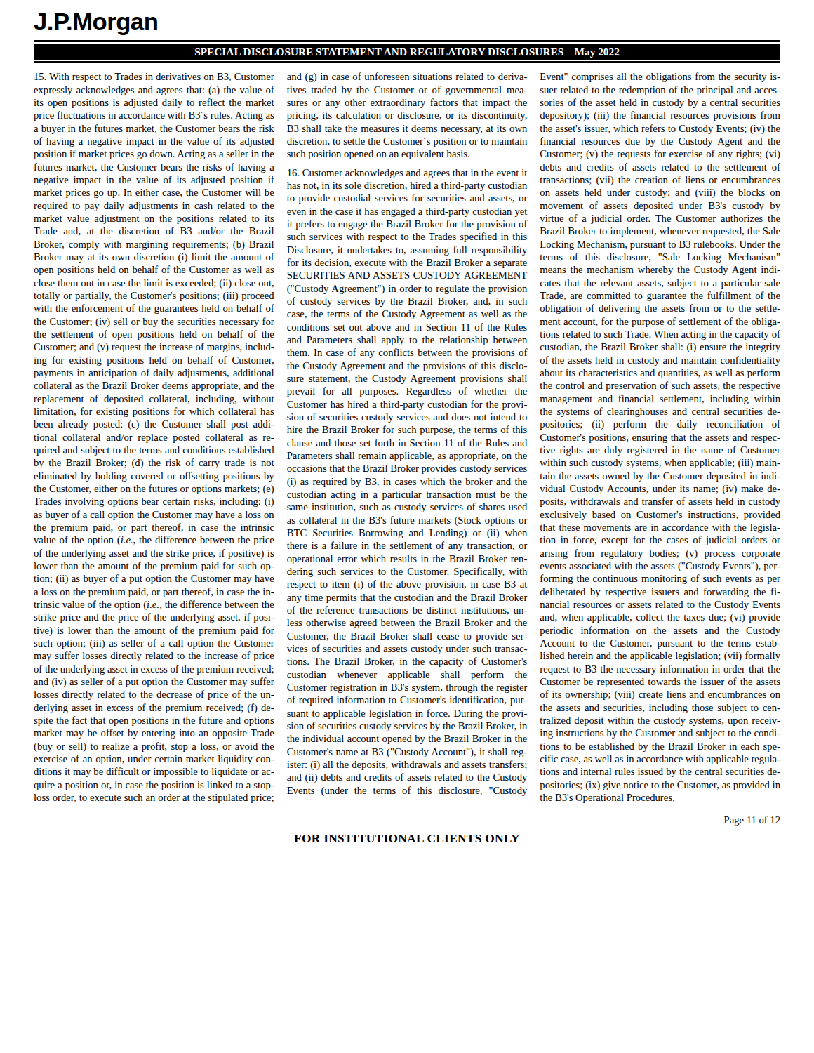J.P.Morgan
SPECIAL DISCLOSURE STATEMENT AND REGULATORY DISCLOSURES – May 2022
15. With respect to Trades in derivatives on B3, Customer expressly acknowledges and agrees that: (a) the value of its open positions is adjusted daily to reflect the market price fluctuations in accordance with B3´s rules. Acting as a buyer in the futures market, the Customer bears the risk of having a negative impact in the value of its adjusted position if market prices go down. Acting as a seller in the futures market, the Customer bears the risks of having a negative impact in the value of its adjusted position if market prices go up. In either case, the Customer will be required to pay daily adjustments in cash related to the market value adjustment on the positions related to its Trade and, at the discretion of B3 and/or the Brazil Broker, comply with margining requirements; (b) Brazil Broker may at its own discretion (i) limit the amount of open positions held on behalf of the Customer as well as close them out in case the limit is exceeded; (ii) close out, totally or partially, the Customer's positions; (iii) proceed with the enforcement of the guarantees held on behalf of the Customer; (iv) sell or buy the securities necessary for the settlement of open positions held on behalf of the Customer; and (v) request the increase of margins, including for existing positions held on behalf of Customer, payments in anticipation of daily adjustments, additional collateral as the Brazil Broker deems appropriate, and the replacement of deposited collateral, including, without limitation, for existing positions for which collateral has been already posted; (c) the Customer shall post additional collateral and/or replace posted collateral as required and subject to the terms and conditions established by the Brazil Broker; (d) the risk of carry trade is not eliminated by holding covered or offsetting positions by the Customer, either on the futures or options markets; (e) Trades involving options bear certain risks, including: (i) as buyer of a call option the Customer may have a loss on the premium paid, or part thereof, in case the intrinsic value of the option (i.e., the difference between the price of the underlying asset and the strike price, if positive) is lower than the amount of the premium paid for such option; (ii) as buyer of a put option the Customer may have a loss on the premium paid, or part thereof, in case the intrinsic value of the option (i.e., the difference between the strike price and the price of the underlying asset, if positive) is lower than the amount of the premium paid for such option; (iii) as seller of a call option the Customer may suffer losses directly related to the increase of price of the underlying asset in excess of the premium received; and (iv) as seller of a put option the Customer may suffer losses directly related to the decrease of price of the underlying asset in excess of the premium received; (f) despite the fact that open positions in the future and options market may be offset by entering into an opposite Trade (buy or sell) to realize a profit, stop a loss, or avoid the exercise of an option, under certain market liquidity conditions it may be difficult or impossible to liquidate or acquire a position or, in case the position is linked to a stop-loss order, to execute such an order at the stipulated price; and (g) in case of unforeseen situations related to derivatives traded by the Customer or of governmental measures or any other extraordinary factors that impact the pricing, its calculation or disclosure, or its discontinuity, B3 shall take the measures it deems necessary, at its own discretion, to settle the Customer´s position or to maintain such position opened on an equivalent basis.
16. Customer acknowledges and agrees that in the event it has not, in its sole discretion, hired a third-party custodian to provide custodial services for securities and assets, or even in the case it has engaged a third-party custodian yet it prefers to engage the Brazil Broker for the provision of such services with respect to the Trades specified in this Disclosure, it undertakes to, assuming full responsibility for its decision, execute with the Brazil Broker a separate SECURITIES AND ASSETS CUSTODY AGREEMENT ("Custody Agreement") in order to regulate the provision of custody services by the Brazil Broker, and, in such case, the terms of the Custody Agreement as well as the conditions set out above and in Section 11 of the Rules and Parameters shall apply to the relationship between them. In case of any conflicts between the provisions of the Custody Agreement and the provisions of this disclosure statement, the Custody Agreement provisions shall prevail for all purposes. Regardless of whether the Customer has hired a third-party custodian for the provision of securities custody services and does not intend to hire the Brazil Broker for such purpose, the terms of this clause and those set forth in Section 11 of the Rules and Parameters shall remain applicable, as appropriate, on the occasions that the Brazil Broker provides custody services (i) as required by B3, in cases which the broker and the custodian acting in a particular transaction must be the same institution, such as custody services of shares used as collateral in the B3's future markets (Stock options or BTC Securities Borrowing and Lending) or (ii) when there is a failure in the settlement of any transaction, or operational error which results in the Brazil Broker rendering such services to the Customer. Specifically, with respect to item (i) of the above provision, in case B3 at any time permits that the custodian and the Brazil Broker of the reference transactions be distinct institutions, unless otherwise agreed between the Brazil Broker and the Customer, the Brazil Broker shall cease to provide services of securities and assets custody under such transactions. The Brazil Broker, in the capacity of Customer's custodian whenever applicable shall perform the Customer registration in B3's system, through the register of required information to Customer's identification, pursuant to applicable legislation in force. During the provision of securities custody services by the Brazil Broker, in the individual account opened by the Brazil Broker in the Customer's name at B3 ("Custody Account"), it shall register: (i) all the deposits, withdrawals and assets transfers; and (ii) debts and credits of assets related to the Custody Events (under the terms of this disclosure, "Custody Event" comprises all the obligations from the security issuer related to the redemption of the principal and accessories of the asset held in custody by a central securities depository); (iii) the financial resources provisions from the asset's issuer, which refers to Custody Events; (iv) the financial resources due by the Custody Agent and the Customer; (v) the requests for exercise of any rights; (vi) debts and credits of assets related to the settlement of transactions; (vii) the creation of liens or encumbrances on assets held under custody; and (viii) the blocks on movement of assets deposited under B3's custody by virtue of a judicial order. The Customer authorizes the Brazil Broker to implement, whenever requested, the Sale Locking Mechanism, pursuant to B3 rulebooks. Under the terms of this disclosure, "Sale Locking Mechanism" means the mechanism whereby the Custody Agent indicates that the relevant assets, subject to a particular sale Trade, are committed to guarantee the fulfillment of the obligation of delivering the assets from or to the settlement account, for the purpose of settlement of the obligations related to such Trade. When acting in the capacity of custodian, the Brazil Broker shall: (i) ensure the integrity of the assets held in custody and maintain confidentiality about its characteristics and quantities, as well as perform the control and preservation of such assets, the respective management and financial settlement, including within the systems of clearinghouses and central securities depositories; (ii) perform the daily reconciliation of Customer's positions, ensuring that the assets and respective rights are duly registered in the name of Customer within such custody systems, when applicable; (iii) maintain the assets owned by the Customer deposited in individual Custody Accounts, under its name; (iv) make deposits, withdrawals and transfer of assets held in custody exclusively based on Customer's instructions, provided that these movements are in accordance with the legislation in force, except for the cases of judicial orders or arising from regulatory bodies; (v) process corporate events associated with the assets ("Custody Events"), performing the continuous monitoring of such events as per deliberated by respective issuers and forwarding the financial resources or assets related to the Custody Events and, when applicable, collect the taxes due; (vi) provide periodic information on the assets and the Custody Account to the Customer, pursuant to the terms established herein and the applicable legislation; (vii) formally request to B3 the necessary information in order that the Customer be represented towards the issuer of the assets of its ownership; (viii) create liens and encumbrances on the assets and securities, including those subject to centralized deposit within the custody systems, upon receiving instructions by the Customer and subject to the conditions to be established by the Brazil Broker in each specific case, as well as in accordance with applicable regulations and internal rules issued by the central securities depositories; (ix) give notice to the Customer, as provided in the B3's Operational Procedures,
Page 11 of 12
FOR INSTITUTIONAL CLIENTS ONLY